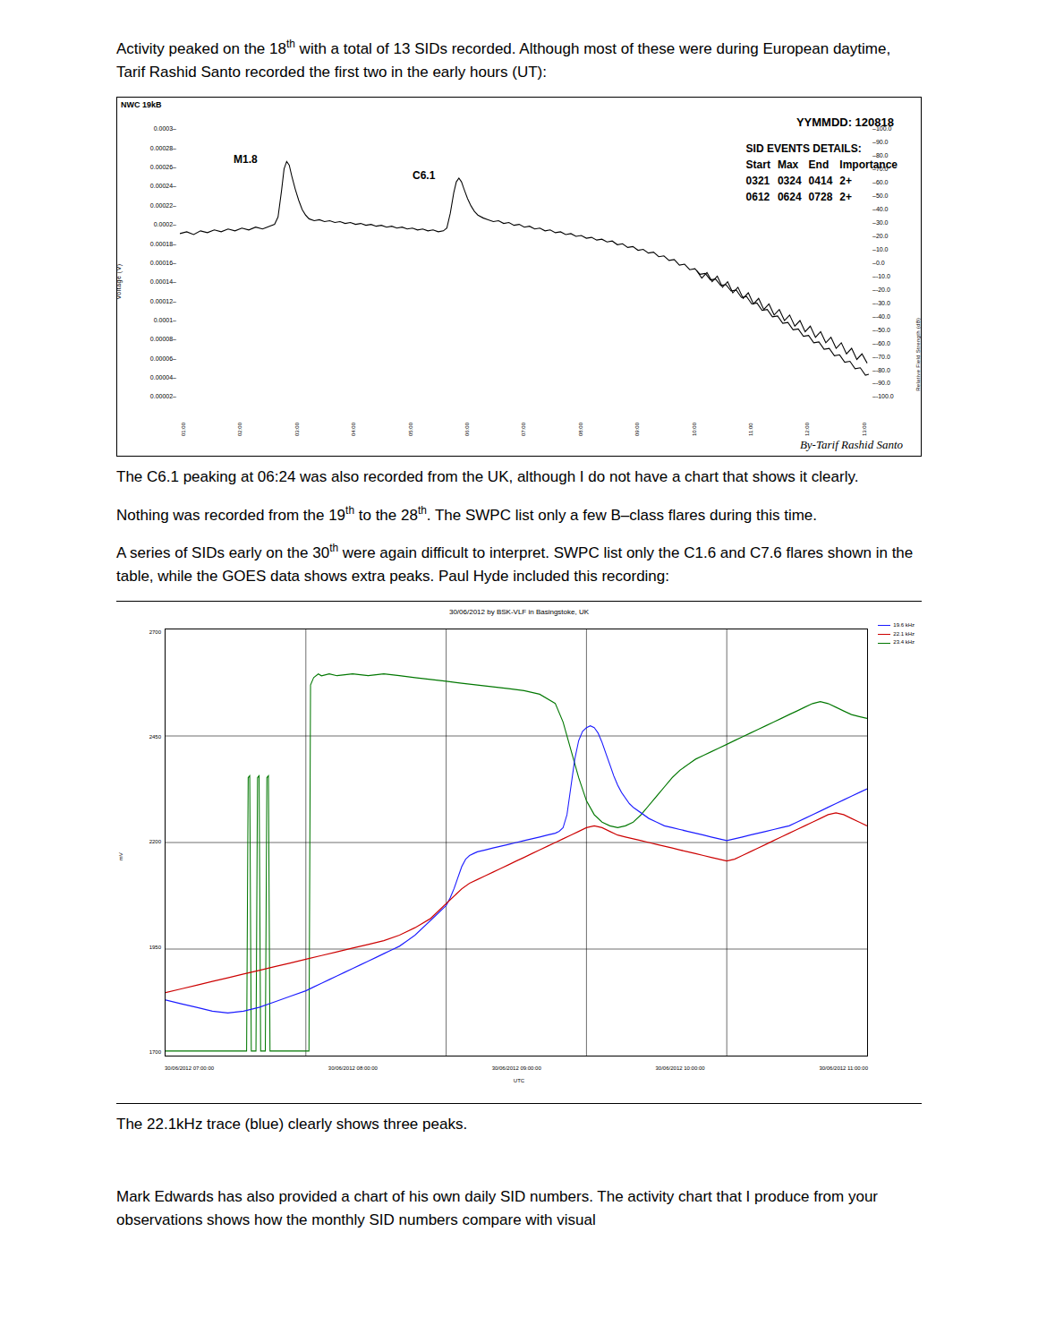Activity peaked on the 18th with a total of 13 SIDs recorded. Although most of these were during European daytime, Tarif Rashid Santo recorded the first two in the early hours (UT):
NWC 19kB
YYMMDD: 120818
SID EVENTS DETAILS:
| Start | Max | End | Importance |
| 0321 | 0324 | 0414 | 2+ |
| 0612 | 0624 | 0728 | 2+ |
Voltage (V)
Relative Field Strength (dB)
0.0003– 0.00028– 0.00026– 0.00024– 0.00022– 0.0002– 0.00018– 0.00016– 0.00014– 0.00012– 0.0001– 0.00008– 0.00006– 0.00004– 0.00002–
–100.0 –90.0 –80.0 –70.0 –60.0 –50.0 –40.0 –30.0 –20.0 –10.0 –0.0 –-10.0 –-20.0 –-30.0 –-40.0 –-50.0 –-60.0 –-70.0 –-80.0 –-90.0 –-100.0
M1.8
C6.1
01:00 02:00 03:00 04:00 05:00 06:00 07:00 08:00 09:00 10:00 11:00 12:00 13:00
By-Tarif Rashid Santo
The C6.1 peaking at 06:24 was also recorded from the UK, although I do not have a chart that shows it clearly.
Nothing was recorded from the 19th to the 28th. The SWPC list only a few B–class flares during this time.
A series of SIDs early on the 30th were again difficult to interpret. SWPC list only the C1.6 and C7.6 flares shown in the table, while the GOES data shows extra peaks. Paul Hyde included this recording:
30/06/2012 by BSK-VLF in Basingstoke, UK
19.6 kHz
22.1 kHz
23.4 kHz
mV
2700 2450 2200 1950 1700
30/06/2012 07:00:00 30/06/2012 08:00:00 30/06/2012 09:00:00 30/06/2012 10:00:00 30/06/2012 11:00:00
UTC
The 22.1kHz trace (blue) clearly shows three peaks.
Mark Edwards has also provided a chart of his own daily SID numbers. The activity chart that I produce from your observations shows how the monthly SID numbers compare with visual